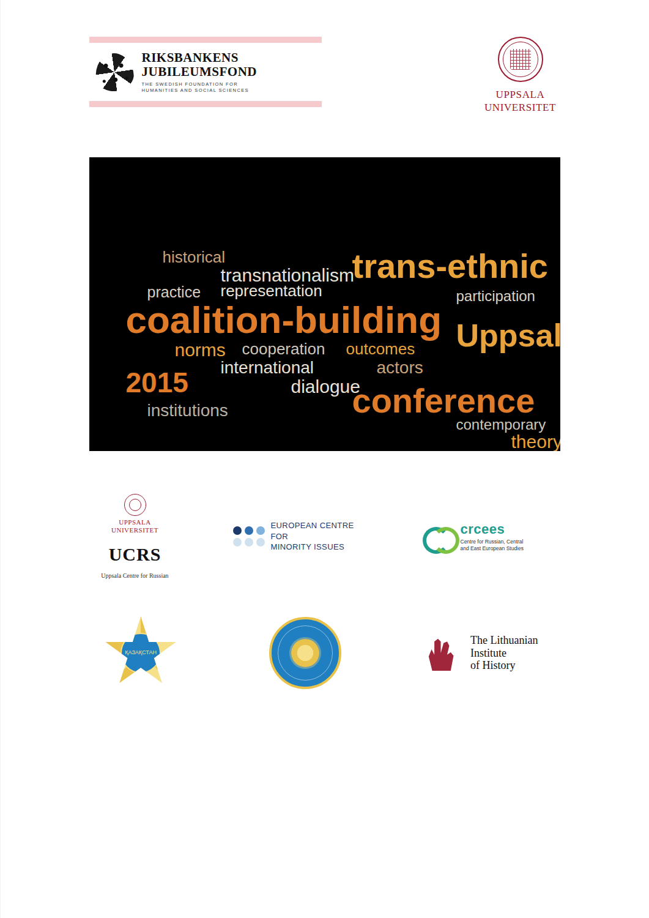RIKSBANKENS
JUBILEUMSFOND
The Swedish Foundation for
Humanities and Social Sciences
UPPSALA
UNIVERSITET
historical transnationalism practice representation trans-ethnic participation coalition-building norms cooperation outcomes international actors Uppsala 2015 dialogue conference institutions contemporary theory
UPPSALA
UNIVERSITET
UCRS
Uppsala Centre for Russian
EUROPEAN CENTRE
FOR
MINORITY ISSUES
crcees
Centre for Russian, Central
and East European Studies
ҚАЗАҚСТАН
The Lithuanian
Institute
of History